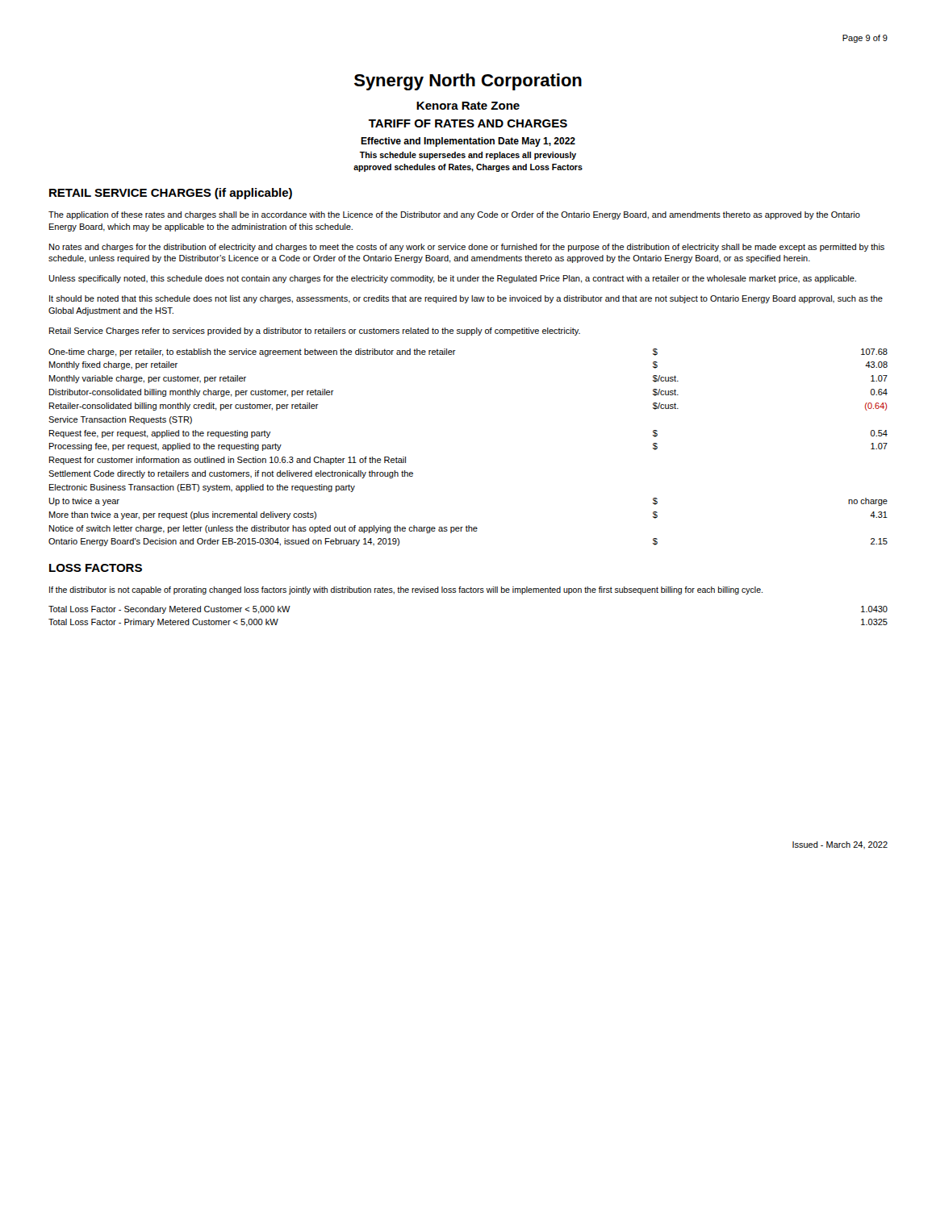Page 9 of 9
Synergy North Corporation
Kenora Rate Zone
TARIFF OF RATES AND CHARGES
Effective and Implementation Date May 1, 2022
This schedule supersedes and replaces all previously
approved schedules of Rates, Charges and Loss Factors
RETAIL SERVICE CHARGES (if applicable)
The application of these rates and charges shall be in accordance with the Licence of the Distributor and any Code or Order of the Ontario Energy Board, and amendments thereto as approved by the Ontario Energy Board, which may be applicable to the administration of this schedule.
No rates and charges for the distribution of electricity and charges to meet the costs of any work or service done or furnished for the purpose of the distribution of electricity shall be made except as permitted by this schedule, unless required by the Distributor’s Licence or a Code or Order of the Ontario Energy Board, and amendments thereto as approved by the Ontario Energy Board, or as specified herein.
Unless specifically noted, this schedule does not contain any charges for the electricity commodity, be it under the Regulated Price Plan, a contract with a retailer or the wholesale market price, as applicable.
It should be noted that this schedule does not list any charges, assessments, or credits that are required by law to be invoiced by a distributor and that are not subject to Ontario Energy Board approval, such as the Global Adjustment and the HST.
Retail Service Charges refer to services provided by a distributor to retailers or customers related to the supply of competitive electricity.
| One-time charge, per retailer, to establish the service agreement between the distributor and the retailer | $ | 107.68 |
| Monthly fixed charge, per retailer | $ | 43.08 |
| Monthly variable charge, per customer, per retailer | $/cust. | 1.07 |
| Distributor-consolidated billing monthly charge, per customer, per retailer | $/cust. | 0.64 |
| Retailer-consolidated billing monthly credit, per customer, per retailer | $/cust. | (0.64) |
| Service Transaction Requests (STR) | | |
| Request fee, per request, applied to the requesting party | $ | 0.54 |
| Processing fee, per request, applied to the requesting party | $ | 1.07 |
| Request for customer information as outlined in Section 10.6.3 and Chapter 11 of the Retail | | |
| Settlement Code directly to retailers and customers, if not delivered electronically through the | | |
| Electronic Business Transaction (EBT) system, applied to the requesting party | | |
| Up to twice a year | $ | no charge |
| More than twice a year, per request (plus incremental delivery costs) | $ | 4.31 |
| Notice of switch letter charge, per letter (unless the distributor has opted out of applying the charge as per the | | |
| Ontario Energy Board's Decision and Order EB-2015-0304, issued on February 14, 2019) | $ | 2.15 |
LOSS FACTORS
If the distributor is not capable of prorating changed loss factors jointly with distribution rates, the revised loss factors will be implemented upon the first subsequent billing for each billing cycle.
| Total Loss Factor - Secondary Metered Customer < 5,000 kW | 1.0430 |
| Total Loss Factor - Primary Metered Customer < 5,000 kW | 1.0325 |
Issued - March 24, 2022